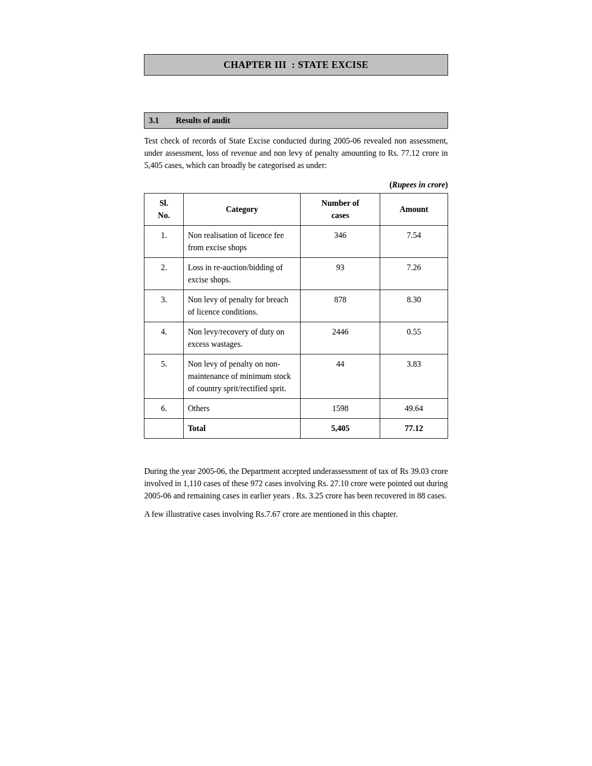CHAPTER III : STATE EXCISE
3.1 Results of audit
Test check of records of State Excise conducted during 2005-06 revealed non assessment, under assessment, loss of revenue and non levy of penalty amounting to Rs. 77.12 crore in 5,405 cases, which can broadly be categorised as under:
(Rupees in crore)
| Sl. No. | Category | Number of cases | Amount |
| --- | --- | --- | --- |
| 1. | Non realisation of licence fee from excise shops | 346 | 7.54 |
| 2. | Loss in re-auction/bidding of excise shops. | 93 | 7.26 |
| 3. | Non levy of penalty for breach of licence conditions. | 878 | 8.30 |
| 4. | Non levy/recovery of duty on excess wastages. | 2446 | 0.55 |
| 5. | Non levy of penalty on non-maintenance of minimum stock of country sprit/rectified sprit. | 44 | 3.83 |
| 6. | Others | 1598 | 49.64 |
| | Total | 5,405 | 77.12 |
During the year 2005-06, the Department accepted underassessment of tax of Rs 39.03 crore involved in 1,110 cases of these 972 cases involving Rs. 27.10 crore were pointed out during 2005-06 and remaining cases in earlier years . Rs. 3.25 crore has been recovered in 88 cases.
A few illustrative cases involving Rs.7.67 crore are mentioned in this chapter.